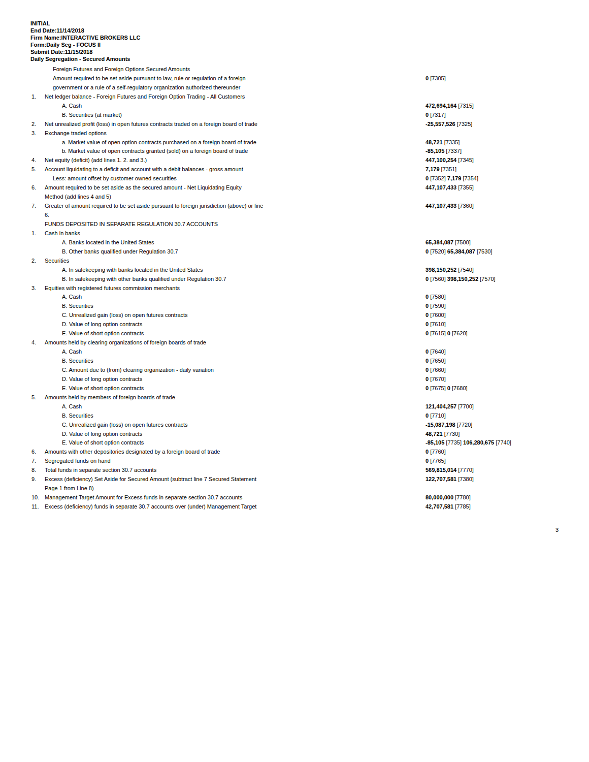INITIAL
End Date:11/14/2018
Firm Name:INTERACTIVE BROKERS LLC
Form:Daily Seg - FOCUS II
Submit Date:11/15/2018
Daily Segregation - Secured Amounts
| | Foreign Futures and Foreign Options Secured Amounts | |
| | Amount required to be set aside pursuant to law, rule or regulation of a foreign | 0 [7305] |
| | government or a rule of a self-regulatory organization authorized thereunder | |
| 1. | Net ledger balance - Foreign Futures and Foreign Option Trading - All Customers | |
| | A. Cash | 472,694,164 [7315] |
| | B. Securities (at market) | 0 [7317] |
| 2. | Net unrealized profit (loss) in open futures contracts traded on a foreign board of trade | -25,557,526 [7325] |
| 3. | Exchange traded options | |
| | a. Market value of open option contracts purchased on a foreign board of trade | 48,721 [7335] |
| | b. Market value of open contracts granted (sold) on a foreign board of trade | -85,105 [7337] |
| 4. | Net equity (deficit) (add lines 1. 2. and 3.) | 447,100,254 [7345] |
| 5. | Account liquidating to a deficit and account with a debit balances - gross amount | 7,179 [7351] |
| | Less: amount offset by customer owned securities | 0 [7352] 7,179 [7354] |
| 6. | Amount required to be set aside as the secured amount - Net Liquidating Equity | 447,107,433 [7355] |
| | Method (add lines 4 and 5) | |
| 7. | Greater of amount required to be set aside pursuant to foreign jurisdiction (above) or line | 447,107,433 [7360] |
| | 6. | |
| | FUNDS DEPOSITED IN SEPARATE REGULATION 30.7 ACCOUNTS | |
| 1. | Cash in banks | |
| | A. Banks located in the United States | 65,384,087 [7500] |
| | B. Other banks qualified under Regulation 30.7 | 0 [7520] 65,384,087 [7530] |
| 2. | Securities | |
| | A. In safekeeping with banks located in the United States | 398,150,252 [7540] |
| | B. In safekeeping with other banks qualified under Regulation 30.7 | 0 [7560] 398,150,252 [7570] |
| 3. | Equities with registered futures commission merchants | |
| | A. Cash | 0 [7580] |
| | B. Securities | 0 [7590] |
| | C. Unrealized gain (loss) on open futures contracts | 0 [7600] |
| | D. Value of long option contracts | 0 [7610] |
| | E. Value of short option contracts | 0 [7615] 0 [7620] |
| 4. | Amounts held by clearing organizations of foreign boards of trade | |
| | A. Cash | 0 [7640] |
| | B. Securities | 0 [7650] |
| | C. Amount due to (from) clearing organization - daily variation | 0 [7660] |
| | D. Value of long option contracts | 0 [7670] |
| | E. Value of short option contracts | 0 [7675] 0 [7680] |
| 5. | Amounts held by members of foreign boards of trade | |
| | A. Cash | 121,404,257 [7700] |
| | B. Securities | 0 [7710] |
| | C. Unrealized gain (loss) on open futures contracts | -15,087,198 [7720] |
| | D. Value of long option contracts | 48,721 [7730] |
| | E. Value of short option contracts | -85,105 [7735] 106,280,675 [7740] |
| 6. | Amounts with other depositories designated by a foreign board of trade | 0 [7760] |
| 7. | Segregated funds on hand | 0 [7765] |
| 8. | Total funds in separate section 30.7 accounts | 569,815,014 [7770] |
| 9. | Excess (deficiency) Set Aside for Secured Amount (subtract line 7 Secured Statement | 122,707,581 [7380] |
| | Page 1 from Line 8) | |
| 10. | Management Target Amount for Excess funds in separate section 30.7 accounts | 80,000,000 [7780] |
| 11. | Excess (deficiency) funds in separate 30.7 accounts over (under) Management Target | 42,707,581 [7785] |
3